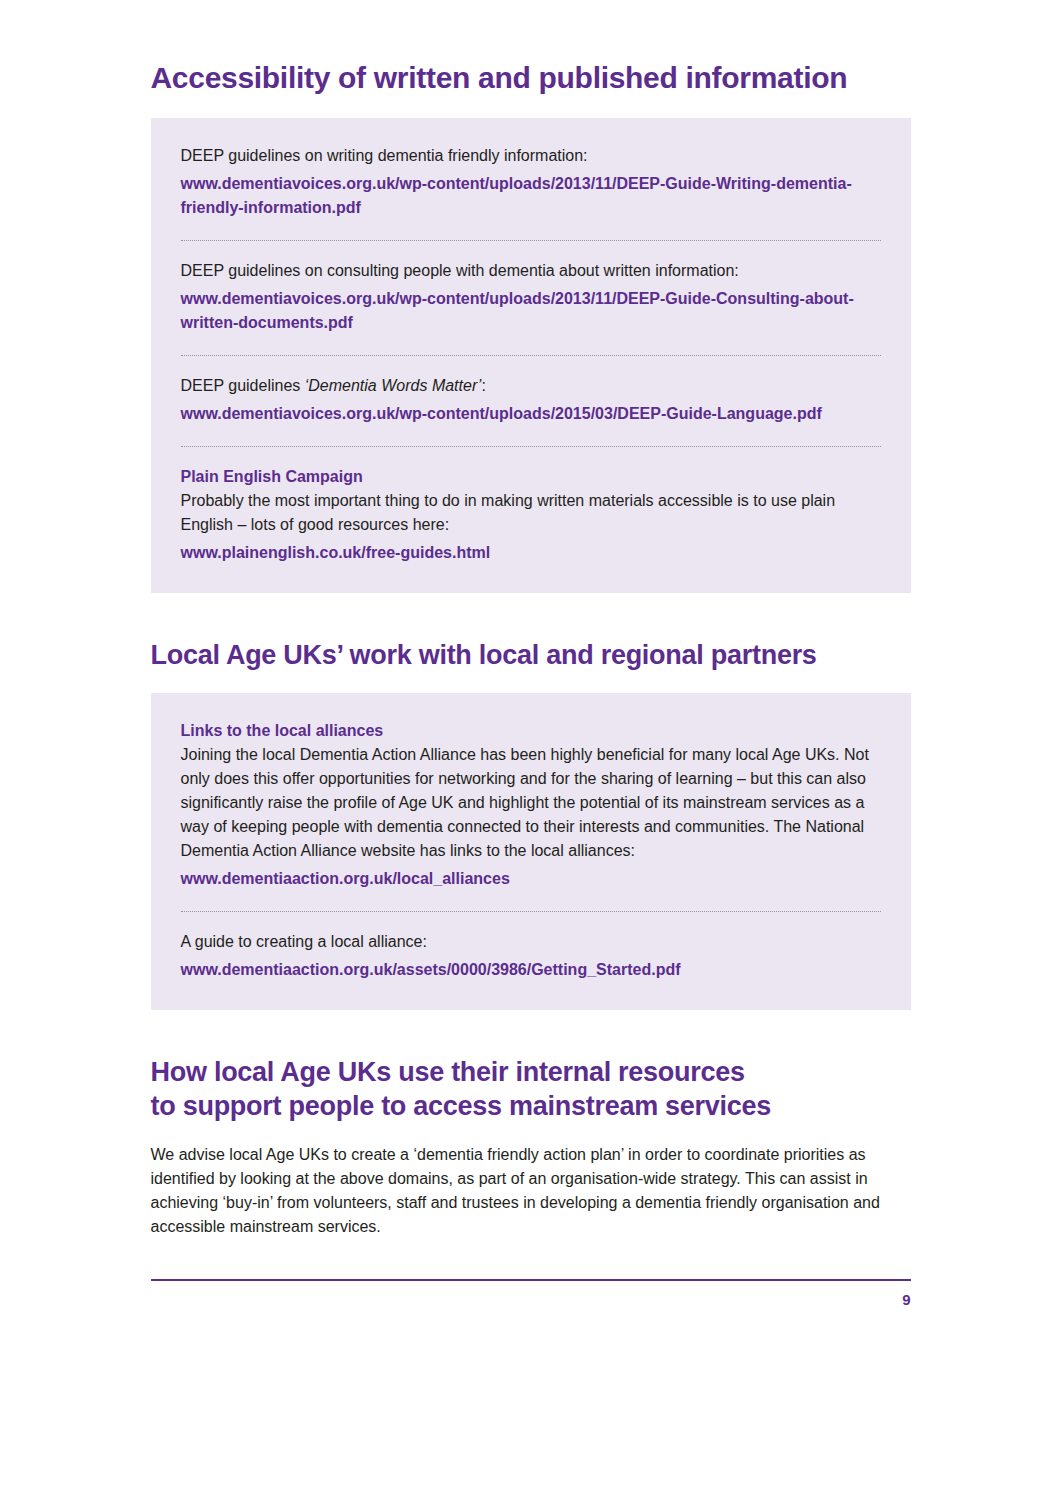Accessibility of written and published information
DEEP guidelines on writing dementia friendly information:
www.dementiavoices.org.uk/wp-content/uploads/2013/11/DEEP-Guide-Writing-dementia-friendly-information.pdf
DEEP guidelines on consulting people with dementia about written information:
www.dementiavoices.org.uk/wp-content/uploads/2013/11/DEEP-Guide-Consulting-about-written-documents.pdf
DEEP guidelines ‘Dementia Words Matter’:
www.dementiavoices.org.uk/wp-content/uploads/2015/03/DEEP-Guide-Language.pdf
Plain English Campaign
Probably the most important thing to do in making written materials accessible is to use plain English – lots of good resources here:
www.plainenglish.co.uk/free-guides.html
Local Age UKs’ work with local and regional partners
Links to the local alliances
Joining the local Dementia Action Alliance has been highly beneficial for many local Age UKs. Not only does this offer opportunities for networking and for the sharing of learning – but this can also significantly raise the profile of Age UK and highlight the potential of its mainstream services as a way of keeping people with dementia connected to their interests and communities. The National Dementia Action Alliance website has links to the local alliances:
www.dementiaaction.org.uk/local_alliances
A guide to creating a local alliance:
www.dementiaaction.org.uk/assets/0000/3986/Getting_Started.pdf
How local Age UKs use their internal resources
to support people to access mainstream services
We advise local Age UKs to create a ‘dementia friendly action plan’ in order to coordinate priorities as identified by looking at the above domains, as part of an organisation-wide strategy. This can assist in achieving ‘buy-in’ from volunteers, staff and trustees in developing a dementia friendly organisation and accessible mainstream services.
9